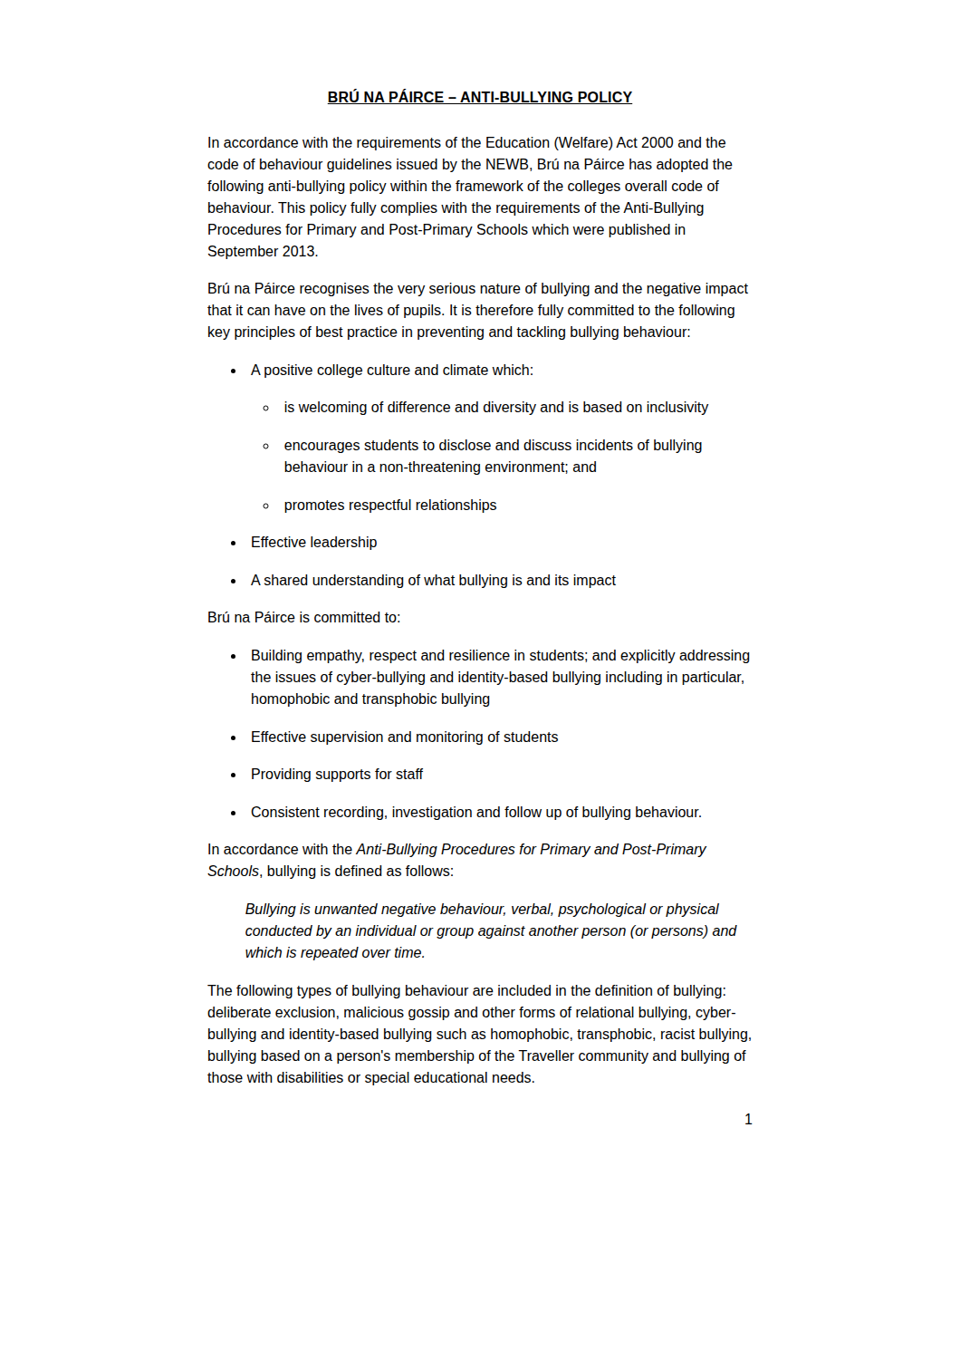BRÚ NA PÁIRCE – ANTI-BULLYING POLICY
In accordance with the requirements of the Education (Welfare) Act 2000 and the code of behaviour guidelines issued by the NEWB, Brú na Páirce has adopted the following anti-bullying policy within the framework of the colleges overall code of behaviour. This policy fully complies with the requirements of the Anti-Bullying Procedures for Primary and Post-Primary Schools which were published in September 2013.
Brú na Páirce recognises the very serious nature of bullying and the negative impact that it can have on the lives of pupils. It is therefore fully committed to the following key principles of best practice in preventing and tackling bullying behaviour:
A positive college culture and climate which:
is welcoming of difference and diversity and is based on inclusivity
encourages students to disclose and discuss incidents of bullying behaviour in a non-threatening environment; and
promotes respectful relationships
Effective leadership
A shared understanding of what bullying is and its impact
Brú na Páirce is committed to:
Building empathy, respect and resilience in students; and explicitly addressing the issues of cyber-bullying and identity-based bullying including in particular, homophobic and transphobic bullying
Effective supervision and monitoring of students
Providing supports for staff
Consistent recording, investigation and follow up of bullying behaviour.
In accordance with the Anti-Bullying Procedures for Primary and Post-Primary Schools, bullying is defined as follows:
Bullying is unwanted negative behaviour, verbal, psychological or physical conducted by an individual or group against another person (or persons) and which is repeated over time.
The following types of bullying behaviour are included in the definition of bullying: deliberate exclusion, malicious gossip and other forms of relational bullying, cyber-bullying and identity-based bullying such as homophobic, transphobic, racist bullying, bullying based on a person's membership of the Traveller community and bullying of those with disabilities or special educational needs.
1